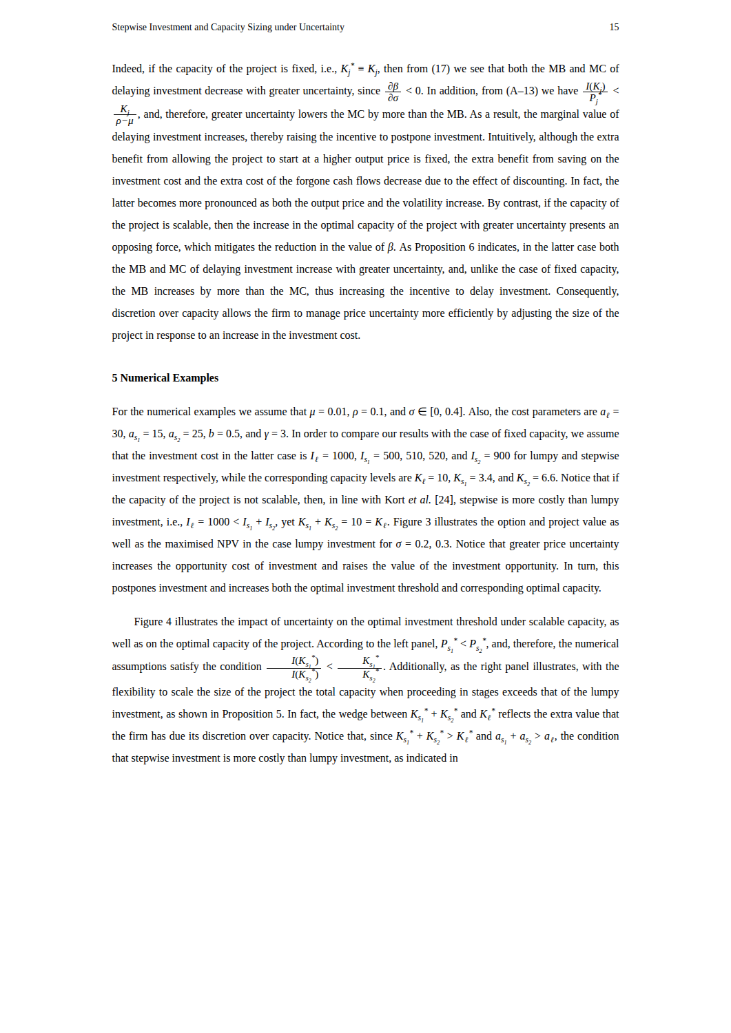Stepwise Investment and Capacity Sizing under Uncertainty 15
Indeed, if the capacity of the project is fixed, i.e., Kj* ≡ Kj, then from (17) we see that both the MB and MC of delaying investment decrease with greater uncertainty, since ∂β∂σ < 0. In addition, from (A–13) we have I(Kj) Pj* < Kj ρ−μ, and, therefore, greater uncertainty lowers the MC by more than the MB. As a result, the marginal value of delaying investment increases, thereby raising the incentive to postpone investment. Intuitively, although the extra benefit from allowing the project to start at a higher output price is fixed, the extra benefit from saving on the investment cost and the extra cost of the forgone cash flows decrease due to the effect of discounting. In fact, the latter becomes more pronounced as both the output price and the volatility increase. By contrast, if the capacity of the project is scalable, then the increase in the optimal capacity of the project with greater uncertainty presents an opposing force, which mitigates the reduction in the value of β. As Proposition 6 indicates, in the latter case both the MB and MC of delaying investment increase with greater uncertainty, and, unlike the case of fixed capacity, the MB increases by more than the MC, thus increasing the incentive to delay investment. Consequently, discretion over capacity allows the firm to manage price uncertainty more efficiently by adjusting the size of the project in response to an increase in the investment cost.
5 Numerical Examples
For the numerical examples we assume that μ = 0.01, ρ = 0.1, and σ ∈ [0, 0.4]. Also, the cost parameters are aℓ = 30, as1 = 15, as2 = 25, b = 0.5, and γ = 3. In order to compare our results with the case of fixed capacity, we assume that the investment cost in the latter case is Iℓ = 1000, Is1 = 500, 510, 520, and Is2 = 900 for lumpy and stepwise investment respectively, while the corresponding capacity levels are Kℓ = 10, Ks1 = 3.4, and Ks2 = 6.6. Notice that if the capacity of the project is not scalable, then, in line with Kort et al. [24], stepwise is more costly than lumpy investment, i.e., Iℓ = 1000 < Is1 + Is2, yet Ks1 + Ks2 = 10 = Kℓ. Figure 3 illustrates the option and project value as well as the maximised NPV in the case lumpy investment for σ = 0.2, 0.3. Notice that greater price uncertainty increases the opportunity cost of investment and raises the value of the investment opportunity. In turn, this postpones investment and increases both the optimal investment threshold and corresponding optimal capacity.
Figure 4 illustrates the impact of uncertainty on the optimal investment threshold under scalable capacity, as well as on the optimal capacity of the project. According to the left panel, Ps1* < Ps2*, and, therefore, the numerical assumptions satisfy the condition I(Ks1*) I(Ks2*) < Ks1*Ks2*. Additionally, as the right panel illustrates, with the flexibility to scale the size of the project the total capacity when proceeding in stages exceeds that of the lumpy investment, as shown in Proposition 5. In fact, the wedge between Ks1* + Ks2* and Kℓ* reflects the extra value that the firm has due its discretion over capacity. Notice that, since Ks1* + Ks2* > Kℓ* and as1 + as2 > aℓ, the condition that stepwise investment is more costly than lumpy investment, as indicated in